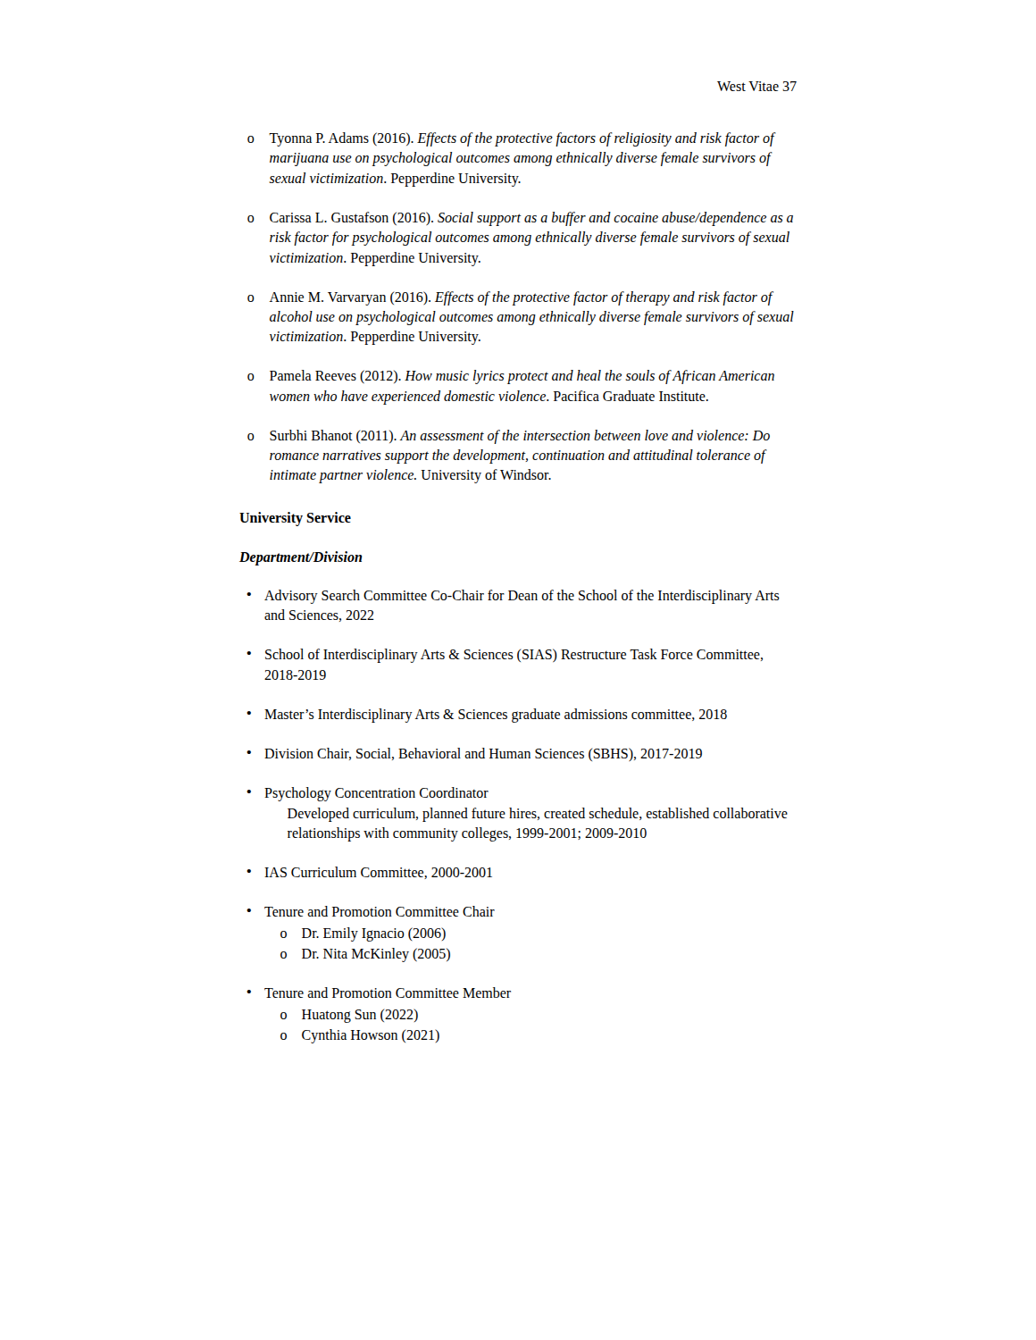West Vitae 37
Tyonna P. Adams (2016). Effects of the protective factors of religiosity and risk factor of marijuana use on psychological outcomes among ethnically diverse female survivors of sexual victimization. Pepperdine University.
Carissa L. Gustafson (2016). Social support as a buffer and cocaine abuse/dependence as a risk factor for psychological outcomes among ethnically diverse female survivors of sexual victimization. Pepperdine University.
Annie M. Varvaryan (2016). Effects of the protective factor of therapy and risk factor of alcohol use on psychological outcomes among ethnically diverse female survivors of sexual victimization. Pepperdine University.
Pamela Reeves (2012). How music lyrics protect and heal the souls of African American women who have experienced domestic violence. Pacifica Graduate Institute.
Surbhi Bhanot (2011). An assessment of the intersection between love and violence: Do romance narratives support the development, continuation and attitudinal tolerance of intimate partner violence. University of Windsor.
University Service
Department/Division
Advisory Search Committee Co-Chair for Dean of the School of the Interdisciplinary Arts and Sciences, 2022
School of Interdisciplinary Arts & Sciences (SIAS) Restructure Task Force Committee, 2018-2019
Master’s Interdisciplinary Arts & Sciences graduate admissions committee, 2018
Division Chair, Social, Behavioral and Human Sciences (SBHS), 2017-2019
Psychology Concentration Coordinator
Developed curriculum, planned future hires, created schedule, established collaborative relationships with community colleges, 1999-2001; 2009-2010
IAS Curriculum Committee, 2000-2001
Tenure and Promotion Committee Chair
Dr. Emily Ignacio (2006)
Dr. Nita McKinley (2005)
Tenure and Promotion Committee Member
Huatong Sun (2022)
Cynthia Howson (2021)